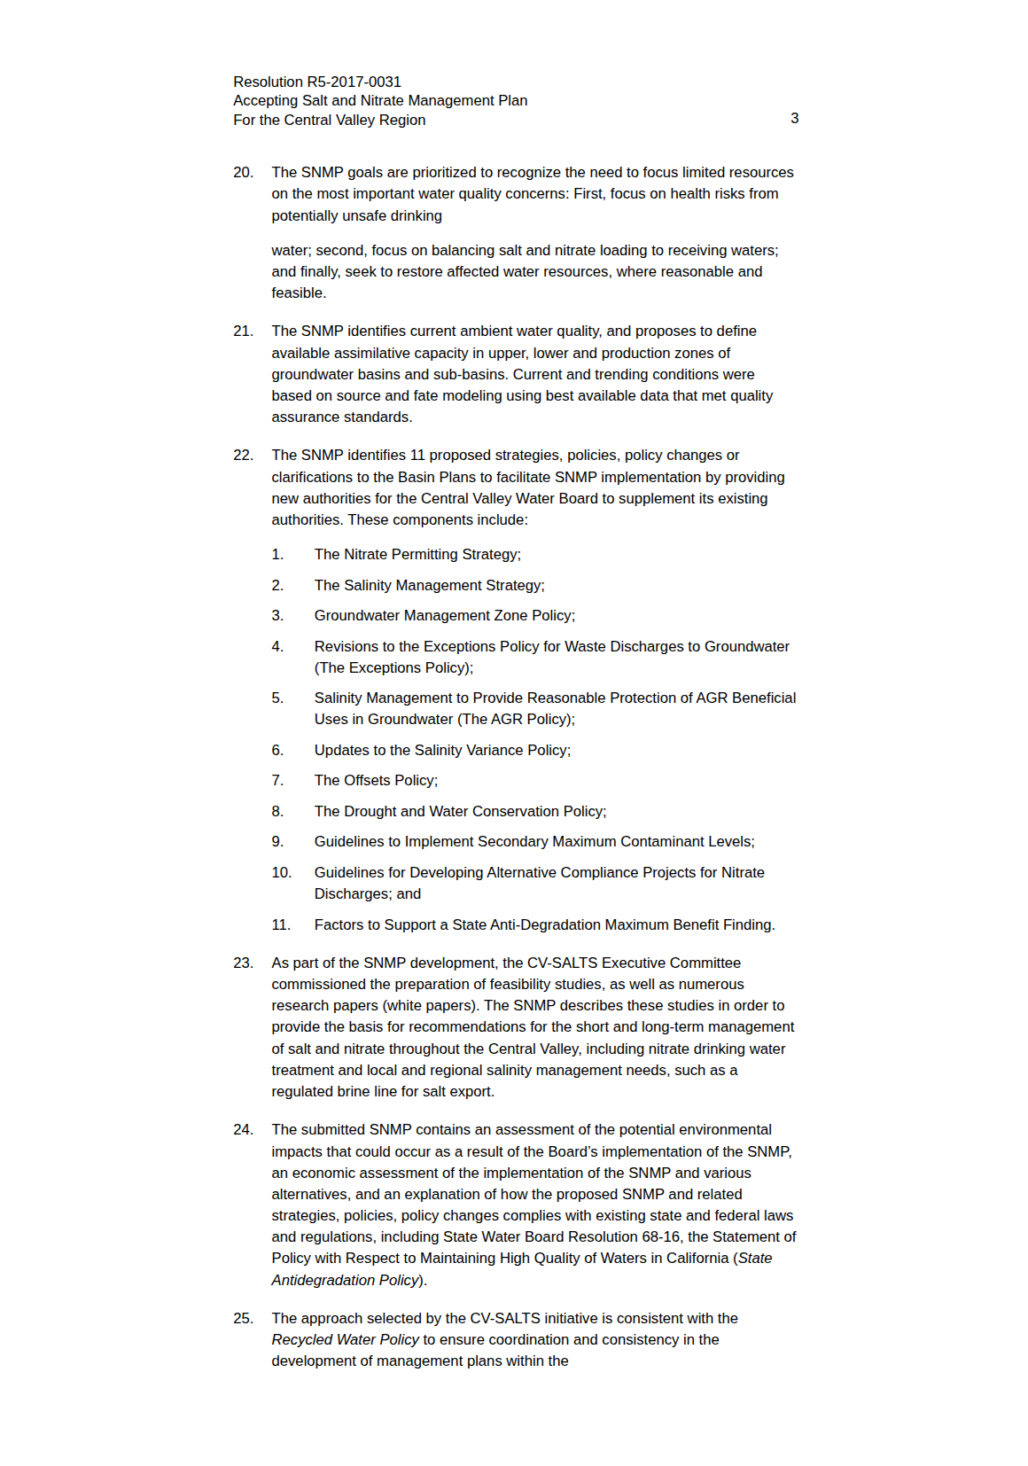Resolution R5-2017-0031
Accepting Salt and Nitrate Management Plan
For the Central Valley Region
3
20.
The SNMP goals are prioritized to recognize the need to focus limited resources on the most important water quality concerns: First, focus on health risks from potentially unsafe drinking
water; second, focus on balancing salt and nitrate loading to receiving waters; and finally, seek to restore affected water resources, where reasonable and feasible.
21.
The SNMP identifies current ambient water quality, and proposes to define available assimilative capacity in upper, lower and production zones of groundwater basins and sub-basins. Current and trending conditions were based on source and fate modeling using best available data that met quality assurance standards.
22.
The SNMP identifies 11 proposed strategies, policies, policy changes or clarifications to the Basin Plans to facilitate SNMP implementation by providing new authorities for the Central Valley Water Board to supplement its existing authorities. These components include:
1. The Nitrate Permitting Strategy;
2. The Salinity Management Strategy;
3. Groundwater Management Zone Policy;
4. Revisions to the Exceptions Policy for Waste Discharges to Groundwater (The Exceptions Policy);
5. Salinity Management to Provide Reasonable Protection of AGR Beneficial Uses in Groundwater (The AGR Policy);
6. Updates to the Salinity Variance Policy;
7. The Offsets Policy;
8. The Drought and Water Conservation Policy;
9. Guidelines to Implement Secondary Maximum Contaminant Levels;
10. Guidelines for Developing Alternative Compliance Projects for Nitrate Discharges; and
11. Factors to Support a State Anti-Degradation Maximum Benefit Finding.
23.
As part of the SNMP development, the CV-SALTS Executive Committee commissioned the preparation of feasibility studies, as well as numerous research papers (white papers). The SNMP describes these studies in order to provide the basis for recommendations for the short and long-term management of salt and nitrate throughout the Central Valley, including nitrate drinking water treatment and local and regional salinity management needs, such as a regulated brine line for salt export.
24.
The submitted SNMP contains an assessment of the potential environmental impacts that could occur as a result of the Board’s implementation of the SNMP, an economic assessment of the implementation of the SNMP and various alternatives, and an explanation of how the proposed SNMP and related strategies, policies, policy changes complies with existing state and federal laws and regulations, including State Water Board Resolution 68-16, the Statement of Policy with Respect to Maintaining High Quality of Waters in California (State Antidegradation Policy).
25.
The approach selected by the CV-SALTS initiative is consistent with the Recycled Water Policy to ensure coordination and consistency in the development of management plans within the